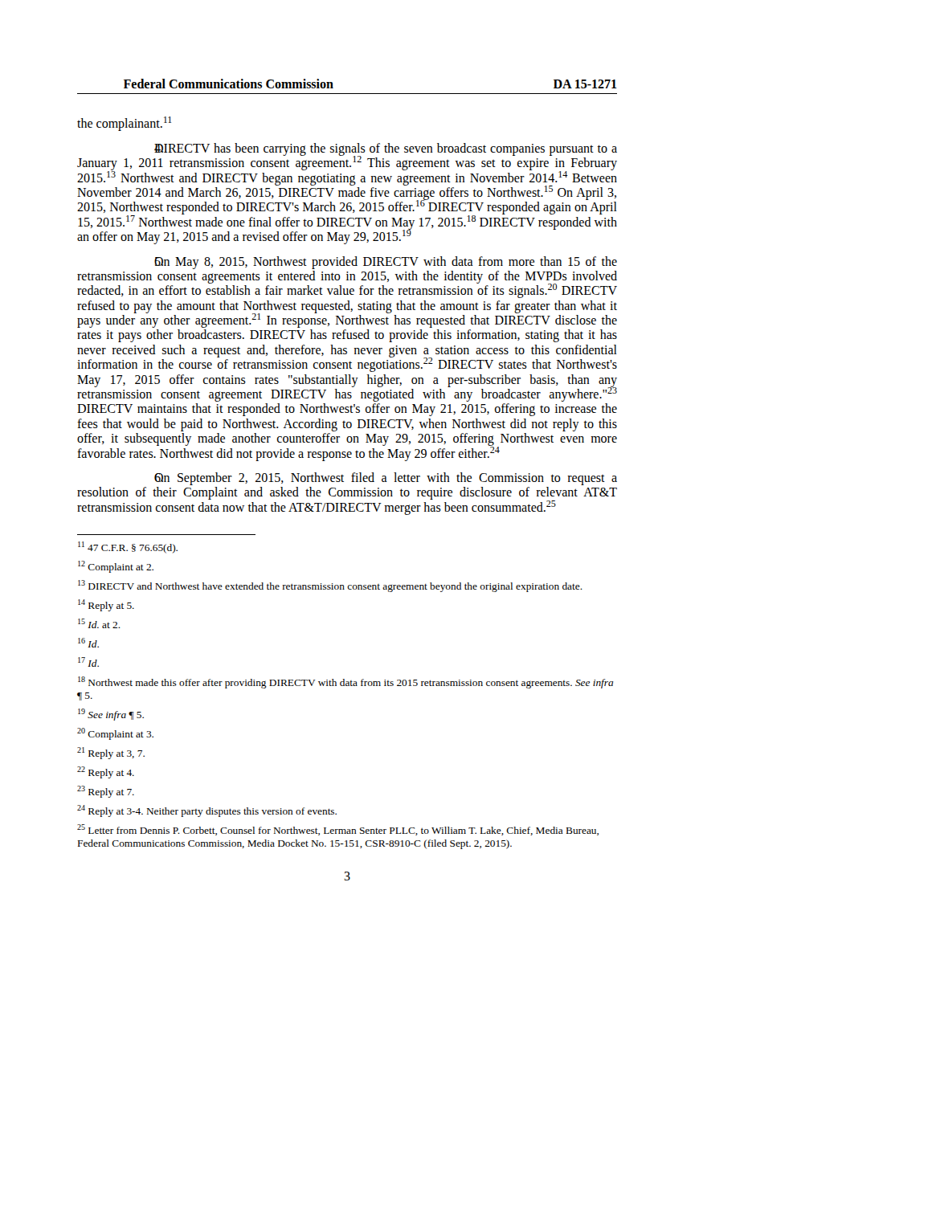Federal Communications Commission DA 15-1271
the complainant.11
4. DIRECTV has been carrying the signals of the seven broadcast companies pursuant to a January 1, 2011 retransmission consent agreement.12 This agreement was set to expire in February 2015.13 Northwest and DIRECTV began negotiating a new agreement in November 2014.14 Between November 2014 and March 26, 2015, DIRECTV made five carriage offers to Northwest.15 On April 3, 2015, Northwest responded to DIRECTV's March 26, 2015 offer.16 DIRECTV responded again on April 15, 2015.17 Northwest made one final offer to DIRECTV on May 17, 2015.18 DIRECTV responded with an offer on May 21, 2015 and a revised offer on May 29, 2015.19
5. On May 8, 2015, Northwest provided DIRECTV with data from more than 15 of the retransmission consent agreements it entered into in 2015, with the identity of the MVPDs involved redacted, in an effort to establish a fair market value for the retransmission of its signals.20 DIRECTV refused to pay the amount that Northwest requested, stating that the amount is far greater than what it pays under any other agreement.21 In response, Northwest has requested that DIRECTV disclose the rates it pays other broadcasters. DIRECTV has refused to provide this information, stating that it has never received such a request and, therefore, has never given a station access to this confidential information in the course of retransmission consent negotiations.22 DIRECTV states that Northwest's May 17, 2015 offer contains rates "substantially higher, on a per-subscriber basis, than any retransmission consent agreement DIRECTV has negotiated with any broadcaster anywhere."23 DIRECTV maintains that it responded to Northwest's offer on May 21, 2015, offering to increase the fees that would be paid to Northwest. According to DIRECTV, when Northwest did not reply to this offer, it subsequently made another counteroffer on May 29, 2015, offering Northwest even more favorable rates. Northwest did not provide a response to the May 29 offer either.24
6. On September 2, 2015, Northwest filed a letter with the Commission to request a resolution of their Complaint and asked the Commission to require disclosure of relevant AT&T retransmission consent data now that the AT&T/DIRECTV merger has been consummated.25
11 47 C.F.R. § 76.65(d).
12 Complaint at 2.
13 DIRECTV and Northwest have extended the retransmission consent agreement beyond the original expiration date.
14 Reply at 5.
15 Id. at 2.
16 Id.
17 Id.
18 Northwest made this offer after providing DIRECTV with data from its 2015 retransmission consent agreements. See infra ¶ 5.
19 See infra ¶ 5.
20 Complaint at 3.
21 Reply at 3, 7.
22 Reply at 4.
23 Reply at 7.
24 Reply at 3-4. Neither party disputes this version of events.
25 Letter from Dennis P. Corbett, Counsel for Northwest, Lerman Senter PLLC, to William T. Lake, Chief, Media Bureau, Federal Communications Commission, Media Docket No. 15-151, CSR-8910-C (filed Sept. 2, 2015).
3